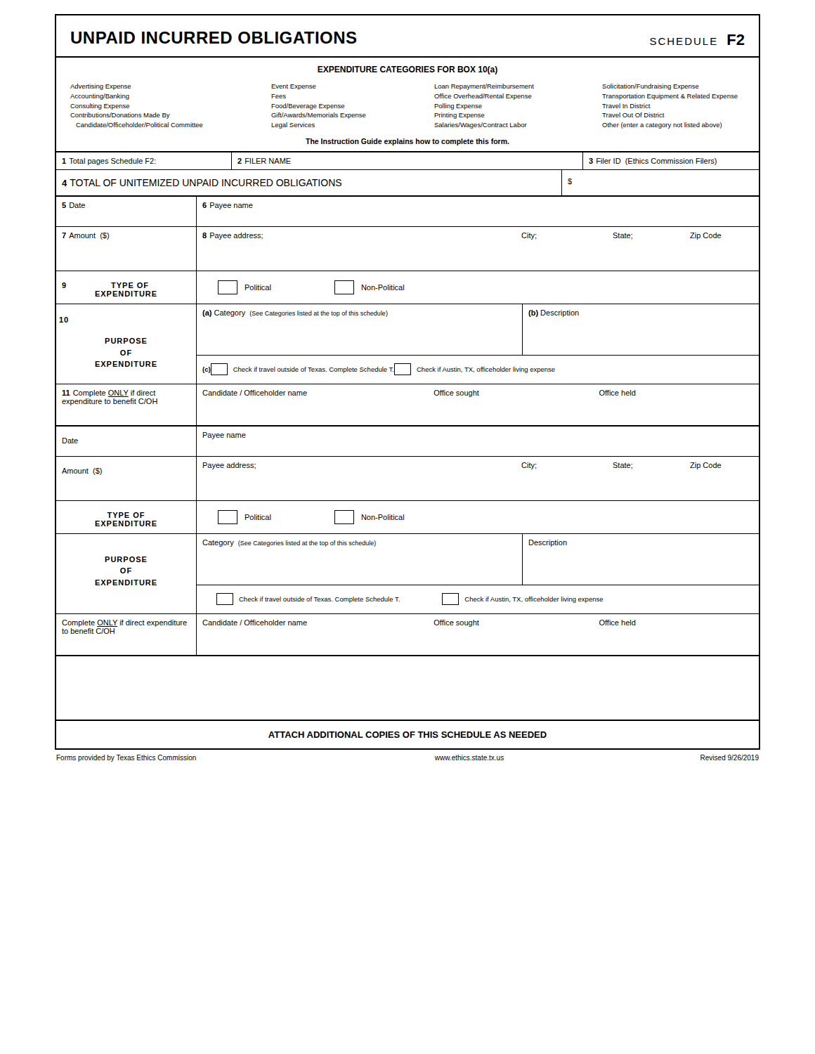UNPAID INCURRED OBLIGATIONS
SCHEDULE F2
EXPENDITURE CATEGORIES FOR BOX 10(a)
Advertising Expense
Accounting/Banking
Consulting Expense
Contributions/Donations Made By
Candidate/Officeholder/Political Committee
Event Expense
Fees
Food/Beverage Expense
Gift/Awards/Memorials Expense
Legal Services
Loan Repayment/Reimbursement
Office Overhead/Rental Expense
Polling Expense
Printing Expense
Salaries/Wages/Contract Labor
Solicitation/Fundraising Expense
Transportation Equipment & Related Expense
Travel In District
Travel Out Of District
Other (enter a category not listed above)
The Instruction Guide explains how to complete this form.
1 Total pages Schedule F2:
2 FILER NAME
3 Filer ID (Ethics Commission Filers)
4 TOTAL OF UNITEMIZED UNPAID INCURRED OBLIGATIONS
$
5 Date
6 Payee name
7 Amount ($)
8 Payee address;
City;
State;
Zip Code
9 TYPE OF
EXPENDITURE
Political
Non-Political
10
PURPOSE
OF
EXPENDITURE
(a) Category (See Categories listed at the top of this schedule)
(b) Description
(c)
Check if travel outside of Texas. Complete Schedule T.
Check if Austin, TX, officeholder living expense
11 Complete ONLY if direct expenditure to benefit C/OH
Candidate / Officeholder name
Office sought
Office held
Date
Payee name
Amount ($)
Payee address;
City;
State;
Zip Code
TYPE OF
EXPENDITURE
Political
Non-Political
PURPOSE
OF
EXPENDITURE
Category (See Categories listed at the top of this schedule)
Description
Check if travel outside of Texas. Complete Schedule T.
Check if Austin, TX, officeholder living expense
Complete ONLY if direct expenditure to benefit C/OH
Candidate / Officeholder name
Office sought
Office held
ATTACH ADDITIONAL COPIES OF THIS SCHEDULE AS NEEDED
Forms provided by Texas Ethics Commission
www.ethics.state.tx.us
Revised 9/26/2019